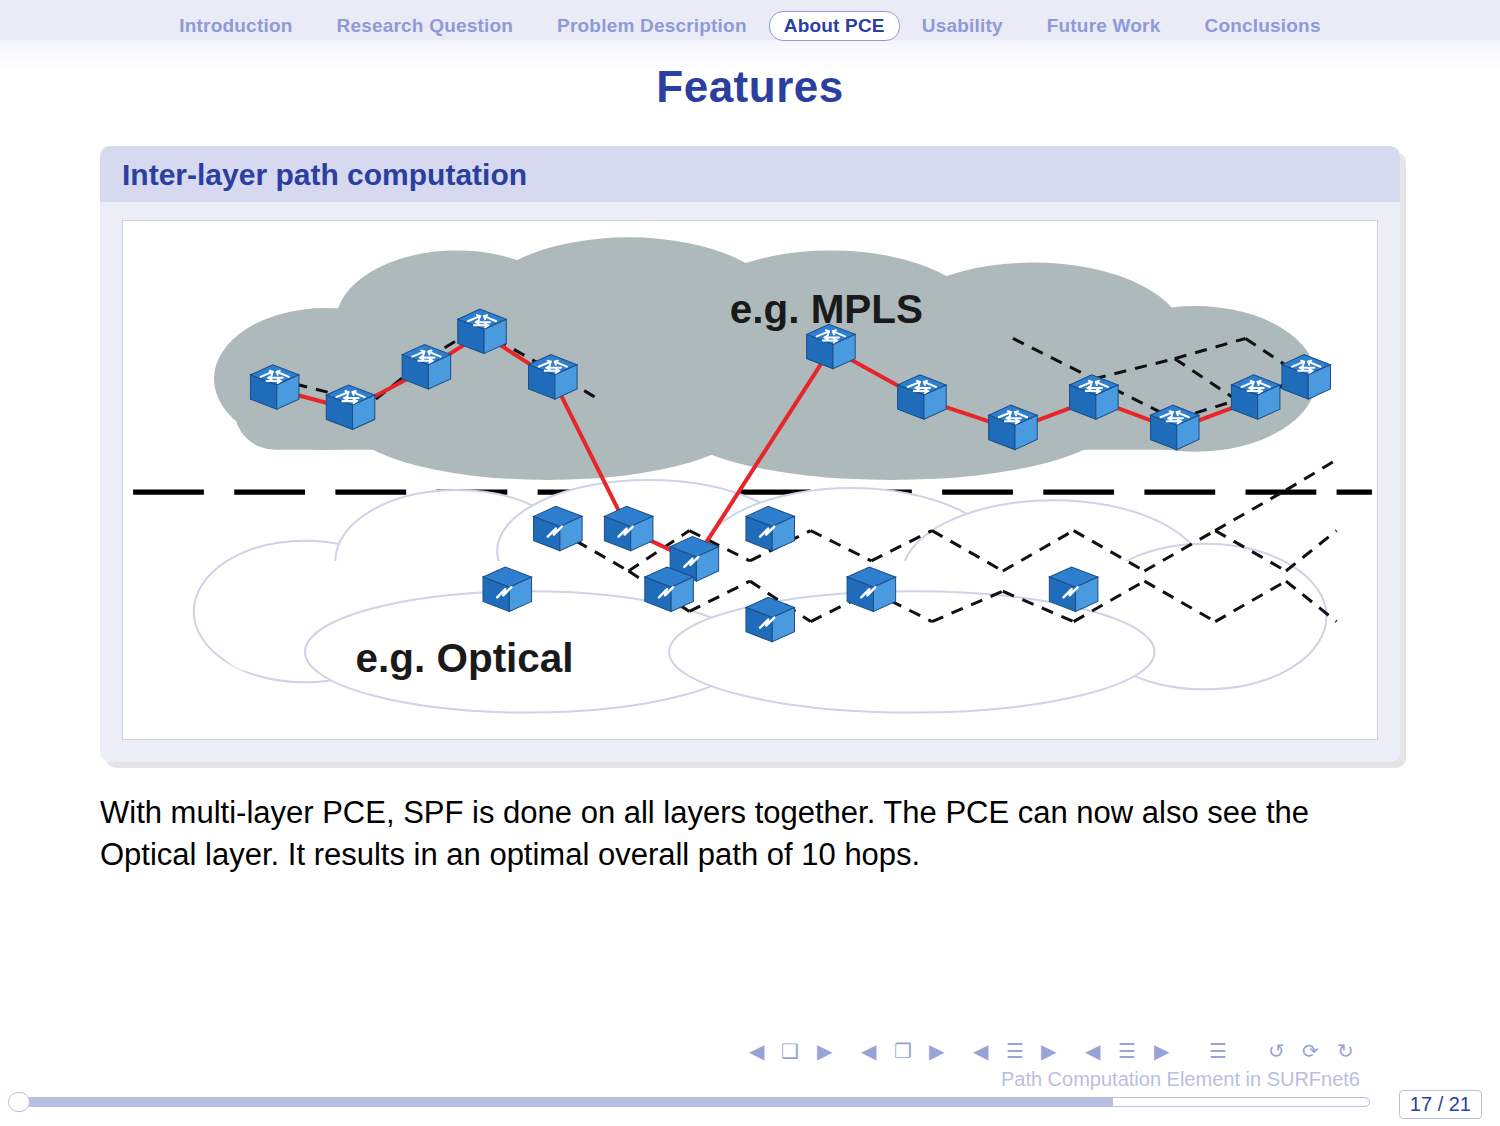Introduction Research Question Problem Description About PCE Usability Future Work Conclusions
Features
Inter-layer path computation
e.g. MPLS e.g. Optical
With multi-layer PCE, SPF is done on all layers together. The PCE can now also see the Optical layer. It results in an optimal overall path of 10 hops.
◀ ❑ ▶ ◀ ❐ ▶ ◀ ☰ ▶ ◀ ☰ ▶ ☰ ↺ ⟳ ↻
Path Computation Element in SURFnet6
17 / 21